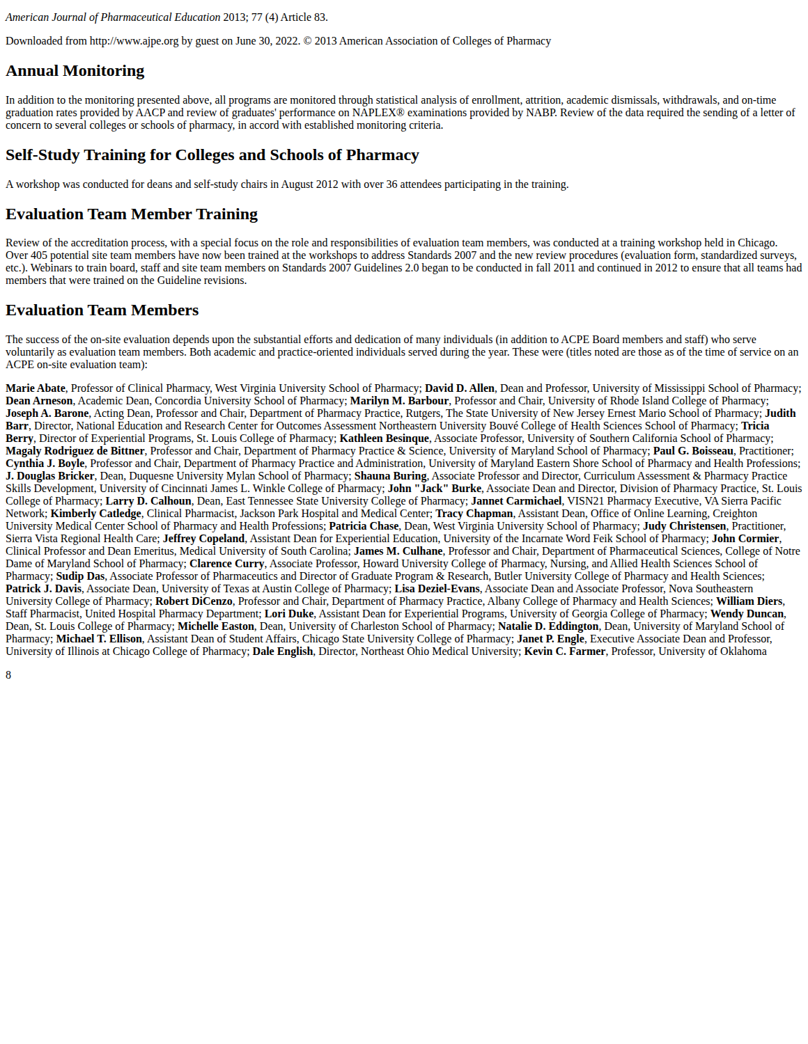American Journal of Pharmaceutical Education 2013; 77 (4) Article 83.
Downloaded from http://www.ajpe.org by guest on June 30, 2022. © 2013 American Association of Colleges of Pharmacy
Annual Monitoring
In addition to the monitoring presented above, all programs are monitored through statistical analysis of enrollment, attrition, academic dismissals, withdrawals, and on-time graduation rates provided by AACP and review of graduates' performance on NAPLEX® examinations provided by NABP. Review of the data required the sending of a letter of concern to several colleges or schools of pharmacy, in accord with established monitoring criteria.
Self-Study Training for Colleges and Schools of Pharmacy
A workshop was conducted for deans and self-study chairs in August 2012 with over 36 attendees participating in the training.
Evaluation Team Member Training
Review of the accreditation process, with a special focus on the role and responsibilities of evaluation team members, was conducted at a training workshop held in Chicago. Over 405 potential site team members have now been trained at the workshops to address Standards 2007 and the new review procedures (evaluation form, standardized surveys, etc.). Webinars to train board, staff and site team members on Standards 2007 Guidelines 2.0 began to be conducted in fall 2011 and continued in 2012 to ensure that all teams had members that were trained on the Guideline revisions.
Evaluation Team Members
The success of the on-site evaluation depends upon the substantial efforts and dedication of many individuals (in addition to ACPE Board members and staff) who serve voluntarily as evaluation team members. Both academic and practice-oriented individuals served during the year. These were (titles noted are those as of the time of service on an ACPE on-site evaluation team):
Marie Abate, Professor of Clinical Pharmacy, West Virginia University School of Pharmacy; David D. Allen, Dean and Professor, University of Mississippi School of Pharmacy; Dean Arneson, Academic Dean, Concordia University School of Pharmacy; Marilyn M. Barbour, Professor and Chair, University of Rhode Island College of Pharmacy; Joseph A. Barone, Acting Dean, Professor and Chair, Department of Pharmacy Practice, Rutgers, The State University of New Jersey Ernest Mario School of Pharmacy; Judith Barr, Director, National Education and Research Center for Outcomes Assessment Northeastern University Bouvé College of Health Sciences School of Pharmacy; Tricia Berry, Director of Experiential Programs, St. Louis College of Pharmacy; Kathleen Besinque, Associate Professor, University of Southern California School of Pharmacy; Magaly Rodriguez de Bittner, Professor and Chair, Department of Pharmacy Practice & Science, University of Maryland School of Pharmacy; Paul G. Boisseau, Practitioner; Cynthia J. Boyle, Professor and Chair, Department of Pharmacy Practice and Administration, University of Maryland Eastern Shore School of Pharmacy and Health Professions; J. Douglas Bricker, Dean, Duquesne University Mylan School of Pharmacy; Shauna Buring, Associate Professor and Director, Curriculum Assessment & Pharmacy Practice Skills Development, University of Cincinnati James L. Winkle College of Pharmacy; John "Jack" Burke, Associate Dean and Director, Division of Pharmacy Practice, St. Louis College of Pharmacy; Larry D. Calhoun, Dean, East Tennessee State University College of Pharmacy; Jannet Carmichael, VISN21 Pharmacy Executive, VA Sierra Pacific Network; Kimberly Catledge, Clinical Pharmacist, Jackson Park Hospital and Medical Center; Tracy Chapman, Assistant Dean, Office of Online Learning, Creighton University Medical Center School of Pharmacy and Health Professions; Patricia Chase, Dean, West Virginia University School of Pharmacy; Judy Christensen, Practitioner, Sierra Vista Regional Health Care; Jeffrey Copeland, Assistant Dean for Experiential Education, University of the Incarnate Word Feik School of Pharmacy; John Cormier, Clinical Professor and Dean Emeritus, Medical University of South Carolina; James M. Culhane, Professor and Chair, Department of Pharmaceutical Sciences, College of Notre Dame of Maryland School of Pharmacy; Clarence Curry, Associate Professor, Howard University College of Pharmacy, Nursing, and Allied Health Sciences School of Pharmacy; Sudip Das, Associate Professor of Pharmaceutics and Director of Graduate Program & Research, Butler University College of Pharmacy and Health Sciences; Patrick J. Davis, Associate Dean, University of Texas at Austin College of Pharmacy; Lisa Deziel-Evans, Associate Dean and Associate Professor, Nova Southeastern University College of Pharmacy; Robert DiCenzo, Professor and Chair, Department of Pharmacy Practice, Albany College of Pharmacy and Health Sciences; William Diers, Staff Pharmacist, United Hospital Pharmacy Department; Lori Duke, Assistant Dean for Experiential Programs, University of Georgia College of Pharmacy; Wendy Duncan, Dean, St. Louis College of Pharmacy; Michelle Easton, Dean, University of Charleston School of Pharmacy; Natalie D. Eddington, Dean, University of Maryland School of Pharmacy; Michael T. Ellison, Assistant Dean of Student Affairs, Chicago State University College of Pharmacy; Janet P. Engle, Executive Associate Dean and Professor, University of Illinois at Chicago College of Pharmacy; Dale English, Director, Northeast Ohio Medical University; Kevin C. Farmer, Professor, University of Oklahoma
8